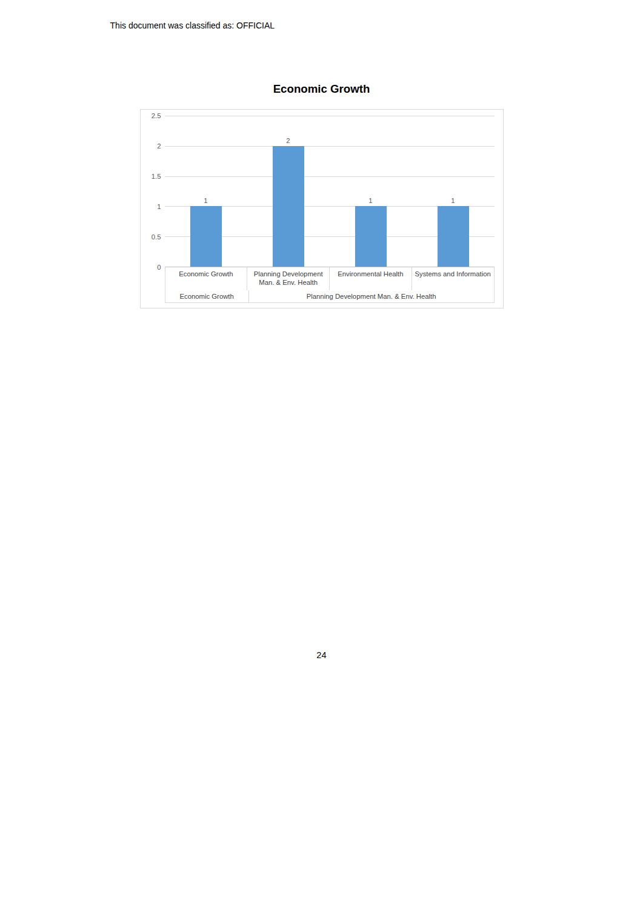This document was classified as: OFFICIAL
Economic Growth
2.5 2 1.5 1 0.5 0
1
2
1
1
Economic Growth
Planning Development Man. & Env. Health
Environmental Health
Systems and Information
Economic Growth
Planning Development Man. & Env. Health
24